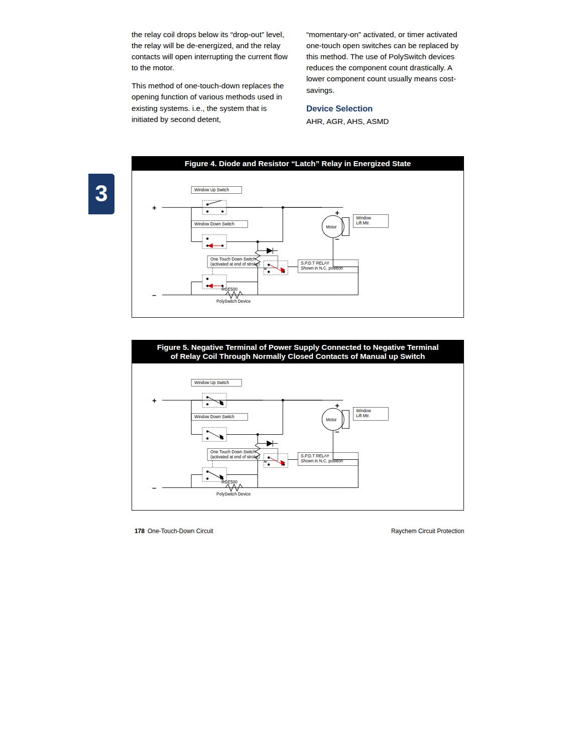3
the relay coil drops below its “drop-out” level, the relay will be de-energized, and the relay contacts will open interrupting the current flow to the motor.
This method of one-touch-down replaces the opening function of various methods used in existing systems. i.e., the system that is initiated by second detent,
“momentary-on” activated, or timer activated one-touch open switches can be replaced by this method. The use of PolySwitch devices reduces the component count drastically. A lower component count usually means cost-savings.
Device Selection
AHR, AGR, AHS, ASMD
Figure 4. Diode and Resistor “Latch” Relay in Energized State
+ – Window Up Switch Window Down Switch One Touch Down Switch (activated at end of stroke) RGE500 PolySwitch Device e S.P.D.T RELAY Shown in N.C. position Motor + – Window Lift Mtr.
Figure 5. Negative Terminal of Power Supply Connected to Negative Terminal
of Relay Coil Through Normally Closed Contacts of Manual up Switch
+ – Window Up Switch Window Down Switch One Touch Down Switch (activated at end of stroke) RGE500 PolySwitch Device e S.P.D.T RELAY Shown in N.C. position Motor + – Window Lift Mtr.
178 One-Touch-Down Circuit
Raychem Circuit Protection